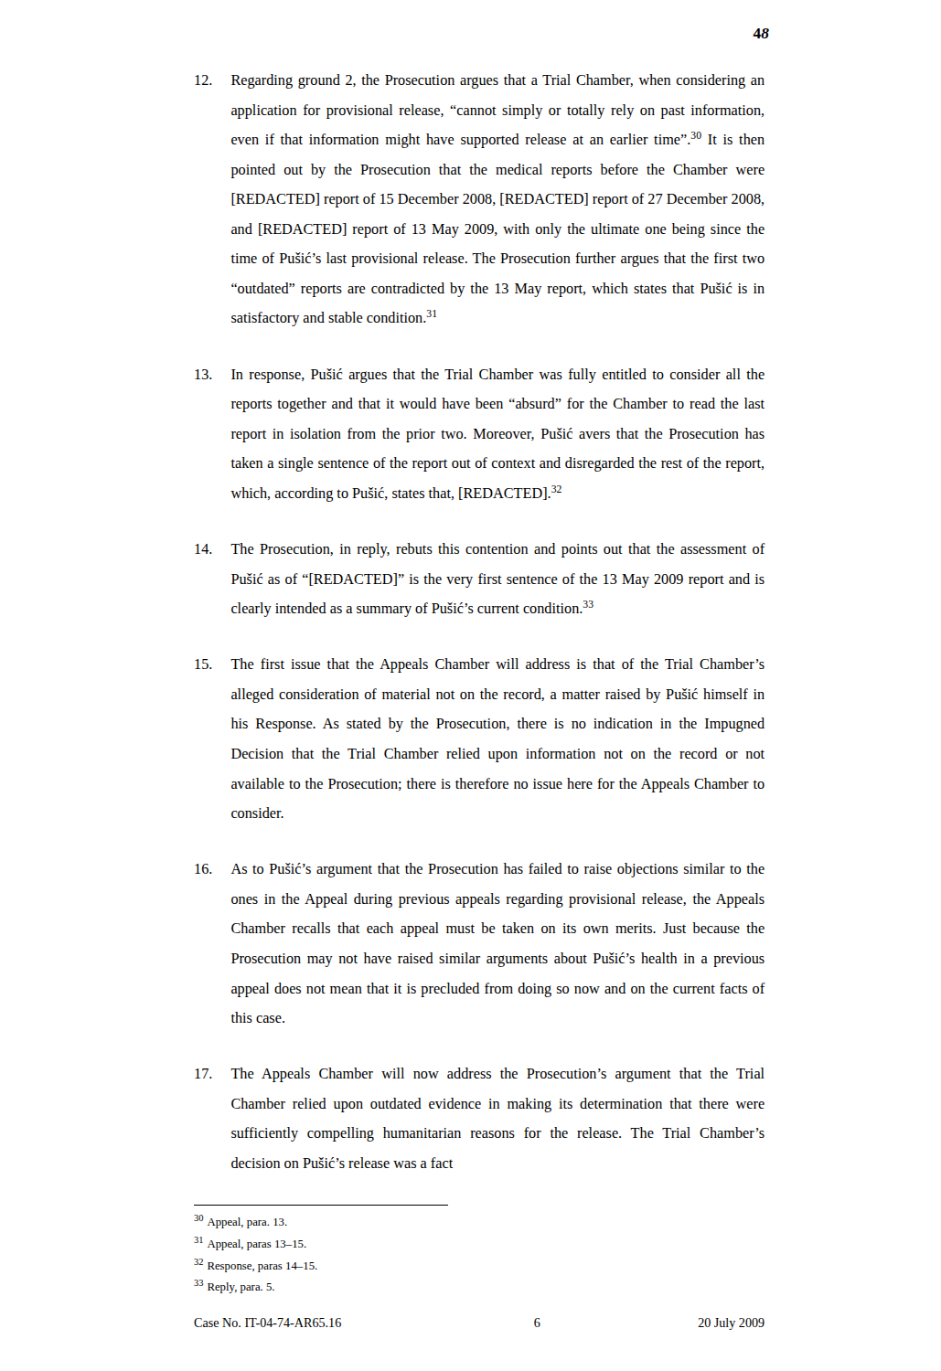48
12. Regarding ground 2, the Prosecution argues that a Trial Chamber, when considering an application for provisional release, “cannot simply or totally rely on past information, even if that information might have supported release at an earlier time”.30 It is then pointed out by the Prosecution that the medical reports before the Chamber were [REDACTED] report of 15 December 2008, [REDACTED] report of 27 December 2008, and [REDACTED] report of 13 May 2009, with only the ultimate one being since the time of Pušić’s last provisional release. The Prosecution further argues that the first two “outdated” reports are contradicted by the 13 May report, which states that Pušić is in satisfactory and stable condition.31
13. In response, Pušić argues that the Trial Chamber was fully entitled to consider all the reports together and that it would have been “absurd” for the Chamber to read the last report in isolation from the prior two. Moreover, Pušić avers that the Prosecution has taken a single sentence of the report out of context and disregarded the rest of the report, which, according to Pušić, states that, [REDACTED].32
14. The Prosecution, in reply, rebuts this contention and points out that the assessment of Pušić as of “[REDACTED]” is the very first sentence of the 13 May 2009 report and is clearly intended as a summary of Pušić’s current condition.33
15. The first issue that the Appeals Chamber will address is that of the Trial Chamber’s alleged consideration of material not on the record, a matter raised by Pušić himself in his Response. As stated by the Prosecution, there is no indication in the Impugned Decision that the Trial Chamber relied upon information not on the record or not available to the Prosecution; there is therefore no issue here for the Appeals Chamber to consider.
16. As to Pušić’s argument that the Prosecution has failed to raise objections similar to the ones in the Appeal during previous appeals regarding provisional release, the Appeals Chamber recalls that each appeal must be taken on its own merits. Just because the Prosecution may not have raised similar arguments about Pušić’s health in a previous appeal does not mean that it is precluded from doing so now and on the current facts of this case.
17. The Appeals Chamber will now address the Prosecution’s argument that the Trial Chamber relied upon outdated evidence in making its determination that there were sufficiently compelling humanitarian reasons for the release. The Trial Chamber’s decision on Pušić’s release was a fact
30 Appeal, para. 13.
31 Appeal, paras 13–15.
32 Response, paras 14–15.
33 Reply, para. 5.
Case No. IT-04-74-AR65.16
6
20 July 2009